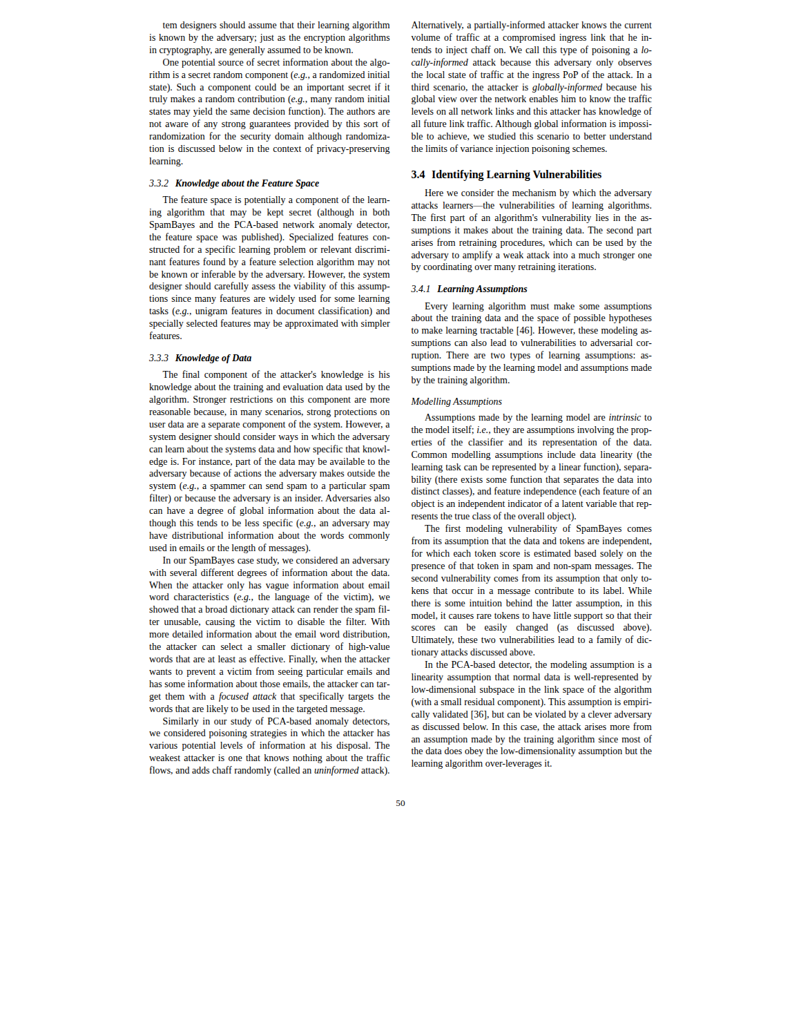tem designers should assume that their learning algorithm is known by the adversary; just as the encryption algorithms in cryptography, are generally assumed to be known.
One potential source of secret information about the algorithm is a secret random component (e.g., a randomized initial state). Such a component could be an important secret if it truly makes a random contribution (e.g., many random initial states may yield the same decision function). The authors are not aware of any strong guarantees provided by this sort of randomization for the security domain although randomization is discussed below in the context of privacy-preserving learning.
3.3.2 Knowledge about the Feature Space
The feature space is potentially a component of the learning algorithm that may be kept secret (although in both SpamBayes and the PCA-based network anomaly detector, the feature space was published). Specialized features constructed for a specific learning problem or relevant discriminant features found by a feature selection algorithm may not be known or inferable by the adversary. However, the system designer should carefully assess the viability of this assumptions since many features are widely used for some learning tasks (e.g., unigram features in document classification) and specially selected features may be approximated with simpler features.
3.3.3 Knowledge of Data
The final component of the attacker's knowledge is his knowledge about the training and evaluation data used by the algorithm. Stronger restrictions on this component are more reasonable because, in many scenarios, strong protections on user data are a separate component of the system. However, a system designer should consider ways in which the adversary can learn about the systems data and how specific that knowledge is. For instance, part of the data may be available to the adversary because of actions the adversary makes outside the system (e.g., a spammer can send spam to a particular spam filter) or because the adversary is an insider. Adversaries also can have a degree of global information about the data although this tends to be less specific (e.g., an adversary may have distributional information about the words commonly used in emails or the length of messages).
In our SpamBayes case study, we considered an adversary with several different degrees of information about the data. When the attacker only has vague information about email word characteristics (e.g., the language of the victim), we showed that a broad dictionary attack can render the spam filter unusable, causing the victim to disable the filter. With more detailed information about the email word distribution, the attacker can select a smaller dictionary of high-value words that are at least as effective. Finally, when the attacker wants to prevent a victim from seeing particular emails and has some information about those emails, the attacker can target them with a focused attack that specifically targets the words that are likely to be used in the targeted message.
Similarly in our study of PCA-based anomaly detectors, we considered poisoning strategies in which the attacker has various potential levels of information at his disposal. The weakest attacker is one that knows nothing about the traffic flows, and adds chaff randomly (called an uninformed attack). Alternatively, a partially-informed attacker knows the current volume of traffic at a compromised ingress link that he intends to inject chaff on. We call this type of poisoning a locally-informed attack because this adversary only observes the local state of traffic at the ingress PoP of the attack. In a third scenario, the attacker is globally-informed because his global view over the network enables him to know the traffic levels on all network links and this attacker has knowledge of all future link traffic. Although global information is impossible to achieve, we studied this scenario to better understand the limits of variance injection poisoning schemes.
3.4 Identifying Learning Vulnerabilities
Here we consider the mechanism by which the adversary attacks learners—the vulnerabilities of learning algorithms. The first part of an algorithm's vulnerability lies in the assumptions it makes about the training data. The second part arises from retraining procedures, which can be used by the adversary to amplify a weak attack into a much stronger one by coordinating over many retraining iterations.
3.4.1 Learning Assumptions
Every learning algorithm must make some assumptions about the training data and the space of possible hypotheses to make learning tractable [46]. However, these modeling assumptions can also lead to vulnerabilities to adversarial corruption. There are two types of learning assumptions: assumptions made by the learning model and assumptions made by the training algorithm.
Modelling Assumptions
Assumptions made by the learning model are intrinsic to the model itself; i.e., they are assumptions involving the properties of the classifier and its representation of the data. Common modelling assumptions include data linearity (the learning task can be represented by a linear function), separability (there exists some function that separates the data into distinct classes), and feature independence (each feature of an object is an independent indicator of a latent variable that represents the true class of the overall object).
The first modeling vulnerability of SpamBayes comes from its assumption that the data and tokens are independent, for which each token score is estimated based solely on the presence of that token in spam and non-spam messages. The second vulnerability comes from its assumption that only tokens that occur in a message contribute to its label. While there is some intuition behind the latter assumption, in this model, it causes rare tokens to have little support so that their scores can be easily changed (as discussed above). Ultimately, these two vulnerabilities lead to a family of dictionary attacks discussed above.
In the PCA-based detector, the modeling assumption is a linearity assumption that normal data is well-represented by low-dimensional subspace in the link space of the algorithm (with a small residual component). This assumption is empirically validated [36], but can be violated by a clever adversary as discussed below. In this case, the attack arises more from an assumption made by the training algorithm since most of the data does obey the low-dimensionality assumption but the learning algorithm over-leverages it.
50